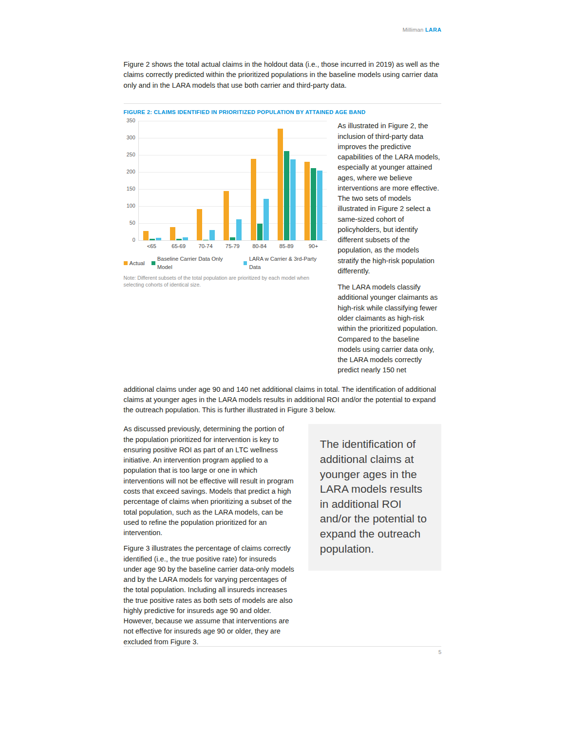Milliman LARA
Figure 2 shows the total actual claims in the holdout data (i.e., those incurred in 2019) as well as the claims correctly predicted within the prioritized populations in the baseline models using carrier data only and in the LARA models that use both carrier and third-party data.
FIGURE 2: CLAIMS IDENTIFIED IN PRIORITIZED POPULATION BY ATTAINED AGE BAND
350
300
250
200
150
100
50
0
<65
65-69
70-74
75-79
80-84
85-89
90+
Actual
Baseline Carrier Data Only Model
LARA w Carrier & 3rd-Party Data
Note: Different subsets of the total population are prioritized by each model when selecting cohorts of identical size.
As illustrated in Figure 2, the inclusion of third-party data improves the predictive capabilities of the LARA models, especially at younger attained ages, where we believe interventions are more effective. The two sets of models illustrated in Figure 2 select a same-sized cohort of policyholders, but identify different subsets of the population, as the models stratify the high-risk population differently.
The LARA models classify additional younger claimants as high-risk while classifying fewer older claimants as high-risk within the prioritized population. Compared to the baseline models using carrier data only, the LARA models correctly predict nearly 150 net
additional claims under age 90 and 140 net additional claims in total. The identification of additional claims at younger ages in the LARA models results in additional ROI and/or the potential to expand the outreach population. This is further illustrated in Figure 3 below.
As discussed previously, determining the portion of the population prioritized for intervention is key to ensuring positive ROI as part of an LTC wellness initiative. An intervention program applied to a population that is too large or one in which interventions will not be effective will result in program costs that exceed savings. Models that predict a high percentage of claims when prioritizing a subset of the total population, such as the LARA models, can be used to refine the population prioritized for an intervention.
Figure 3 illustrates the percentage of claims correctly identified (i.e., the true positive rate) for insureds under age 90 by the baseline carrier data-only models and by the LARA models for varying percentages of the total population. Including all insureds increases the true positive rates as both sets of models are also highly predictive for insureds age 90 and older. However, because we assume that interventions are not effective for insureds age 90 or older, they are excluded from Figure 3.
The identification of additional claims at younger ages in the LARA models results in additional ROI and/or the potential to expand the outreach population.
5